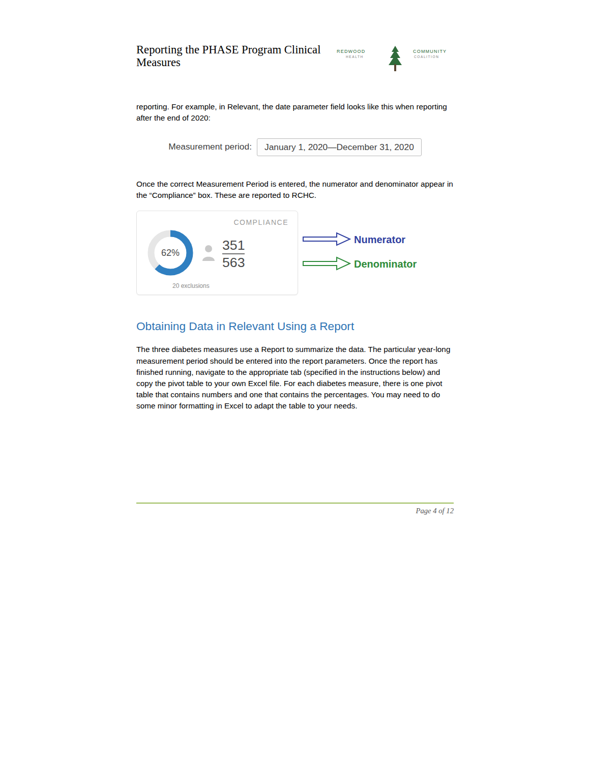Reporting the PHASE Program Clinical Measures
REDWOOD HEALTH COMMUNITY COALITION
reporting. For example, in Relevant, the date parameter field looks like this when reporting after the end of 2020:
Measurement period:
January 1, 2020—December 31, 2020
Once the correct Measurement Period is entered, the numerator and denominator appear in the “Compliance” box. These are reported to RCHC.
COMPLIANCE
62%
351
563
20 exclusions
Numerator Denominator
Obtaining Data in Relevant Using a Report
The three diabetes measures use a Report to summarize the data. The particular year-long measurement period should be entered into the report parameters. Once the report has finished running, navigate to the appropriate tab (specified in the instructions below) and copy the pivot table to your own Excel file. For each diabetes measure, there is one pivot table that contains numbers and one that contains the percentages. You may need to do some minor formatting in Excel to adapt the table to your needs.
Page 4 of 12